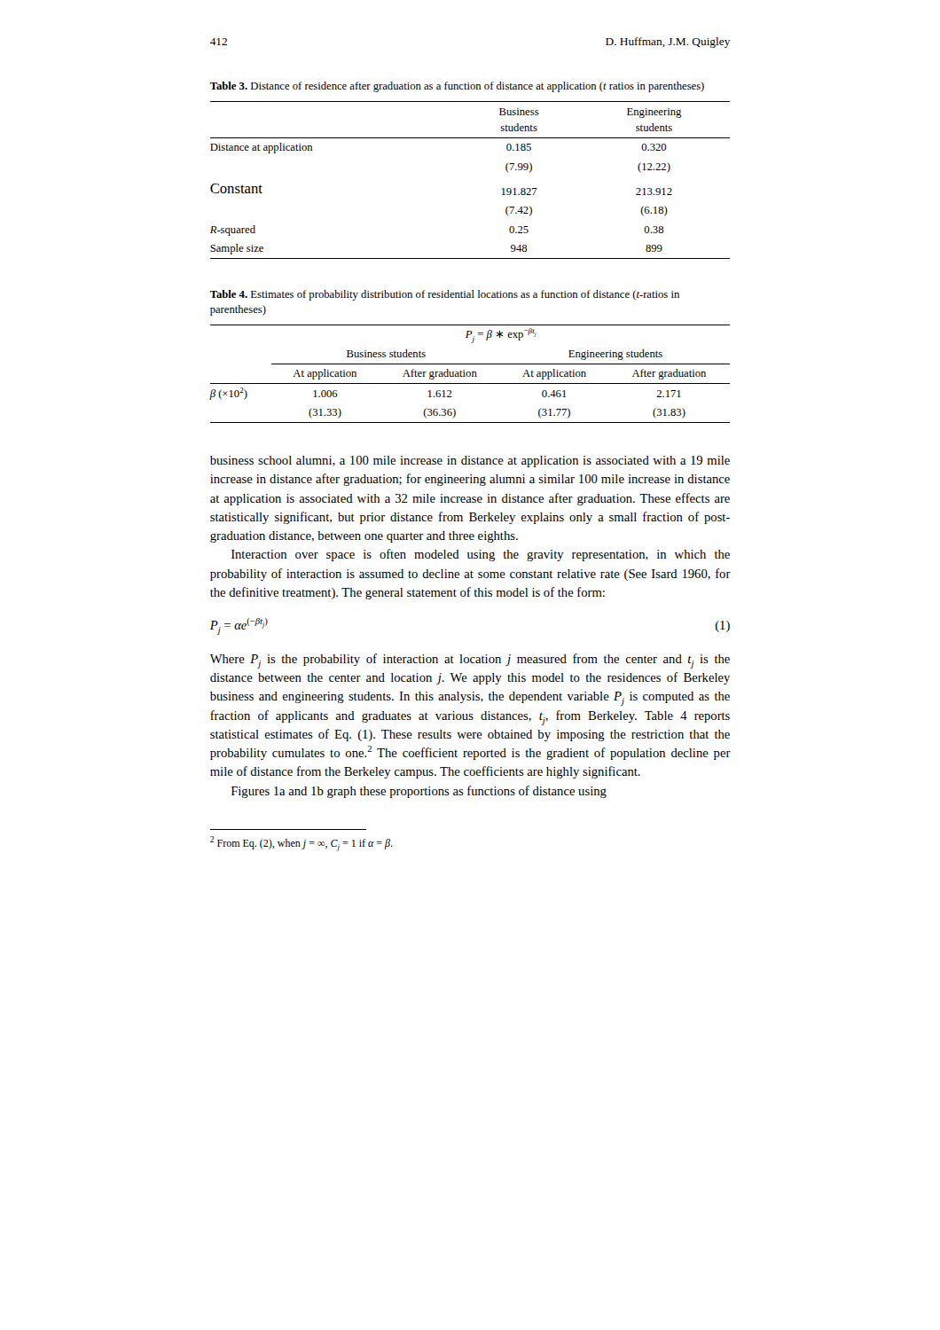412 D. Huffman, J.M. Quigley
Table 3. Distance of residence after graduation as a function of distance at application ( t ratios in parentheses)
| | Business students | Engineering students |
| --- | --- | --- |
| Distance at application | 0.185 | 0.320 |
| | (7.99) | (12.22) |
| Constant | 191.827 | 213.912 |
| | (7.42) | (6.18) |
| R -squared | 0.25 | 0.38 |
| Sample size | 948 | 899 |
Table 4. Estimates of probability distribution of residential locations as a function of distance ( t -ratios in parentheses)
| | P j = β ∗ exp − βt j |
| --- | --- |
| | Business students | Engineering students |
| | At application | After graduation | At application | After graduation |
| β (×10 2 ) | 1.006 | 1.612 | 0.461 | 2.171 |
| | (31.33) | (36.36) | (31.77) | (31.83) |
business school alumni, a 100 mile increase in distance at application is associated with a 19 mile increase in distance after graduation; for engineering alumni a similar 100 mile increase in distance at application is associated with a 32 mile increase in distance after graduation. These effects are statistically significant, but prior distance from Berkeley explains only a small fraction of post-graduation distance, between one quarter and three eighths.
Interaction over space is often modeled using the gravity representation, in which the probability of interaction is assumed to decline at some constant relative rate (See Isard 1960, for the definitive treatment). The general statement of this model is of the form:
Pj = αe(−βtj)
(1)
Where Pj is the probability of interaction at location j measured from the center and tj is the distance between the center and location j. We apply this model to the residences of Berkeley business and engineering students. In this analysis, the dependent variable Pj is computed as the fraction of applicants and graduates at various distances, tj, from Berkeley. Table 4 reports statistical estimates of Eq. (1). These results were obtained by imposing the restriction that the probability cumulates to one.2 The coefficient reported is the gradient of population decline per mile of distance from the Berkeley campus. The coefficients are highly significant.
Figures 1a and 1b graph these proportions as functions of distance using
2 From Eq. (2), when j = ∞, Cj = 1 if α = β.